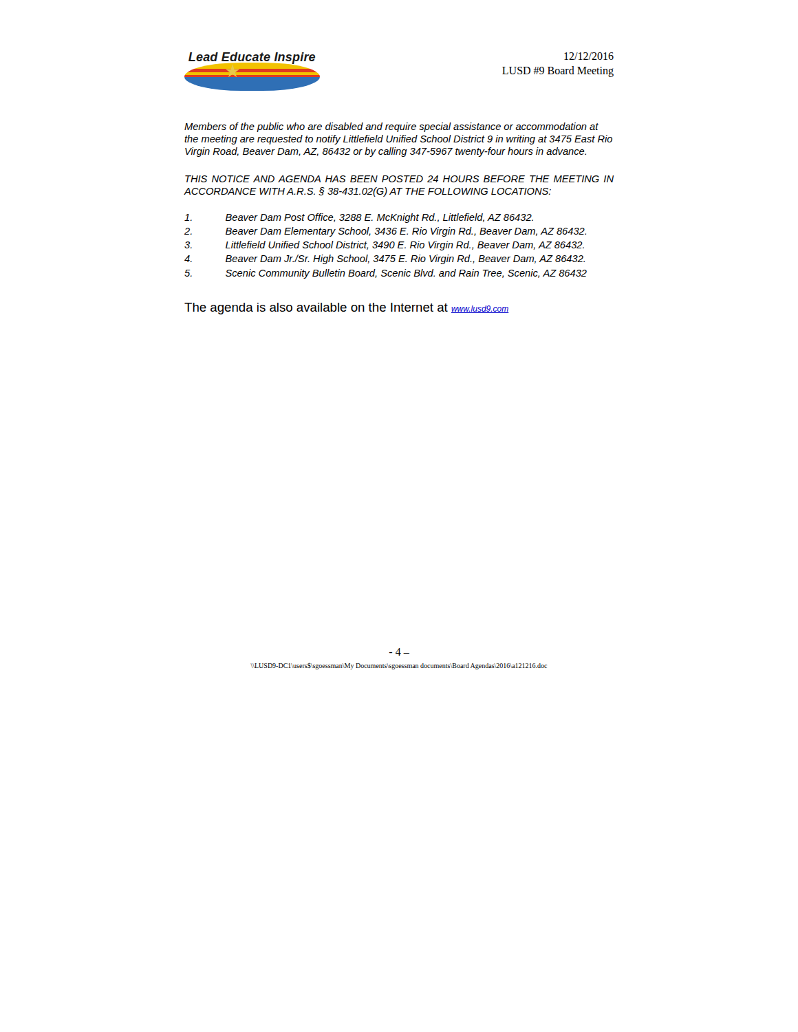Lead Educate Inspire
12/12/2016
LUSD #9 Board Meeting
Members of the public who are disabled and require special assistance or accommodation at the meeting are requested to notify Littlefield Unified School District 9 in writing at 3475 East Rio Virgin Road, Beaver Dam, AZ, 86432 or by calling 347-5967 twenty-four hours in advance.
THIS NOTICE AND AGENDA HAS BEEN POSTED 24 HOURS BEFORE THE MEETING IN ACCORDANCE WITH A.R.S. § 38-431.02(G) AT THE FOLLOWING LOCATIONS:
1. Beaver Dam Post Office, 3288 E. McKnight Rd., Littlefield, AZ 86432.
2. Beaver Dam Elementary School, 3436 E. Rio Virgin Rd., Beaver Dam, AZ 86432.
3. Littlefield Unified School District, 3490 E. Rio Virgin Rd., Beaver Dam, AZ 86432.
4. Beaver Dam Jr./Sr. High School, 3475 E. Rio Virgin Rd., Beaver Dam, AZ 86432.
5. Scenic Community Bulletin Board, Scenic Blvd. and Rain Tree, Scenic, AZ 86432
The agenda is also available on the Internet at www.lusd9.com
- 4 –
\\LUSD9-DC1\users$\sgoessman\My Documents\sgoessman documents\Board Agendas\2016\a121216.doc